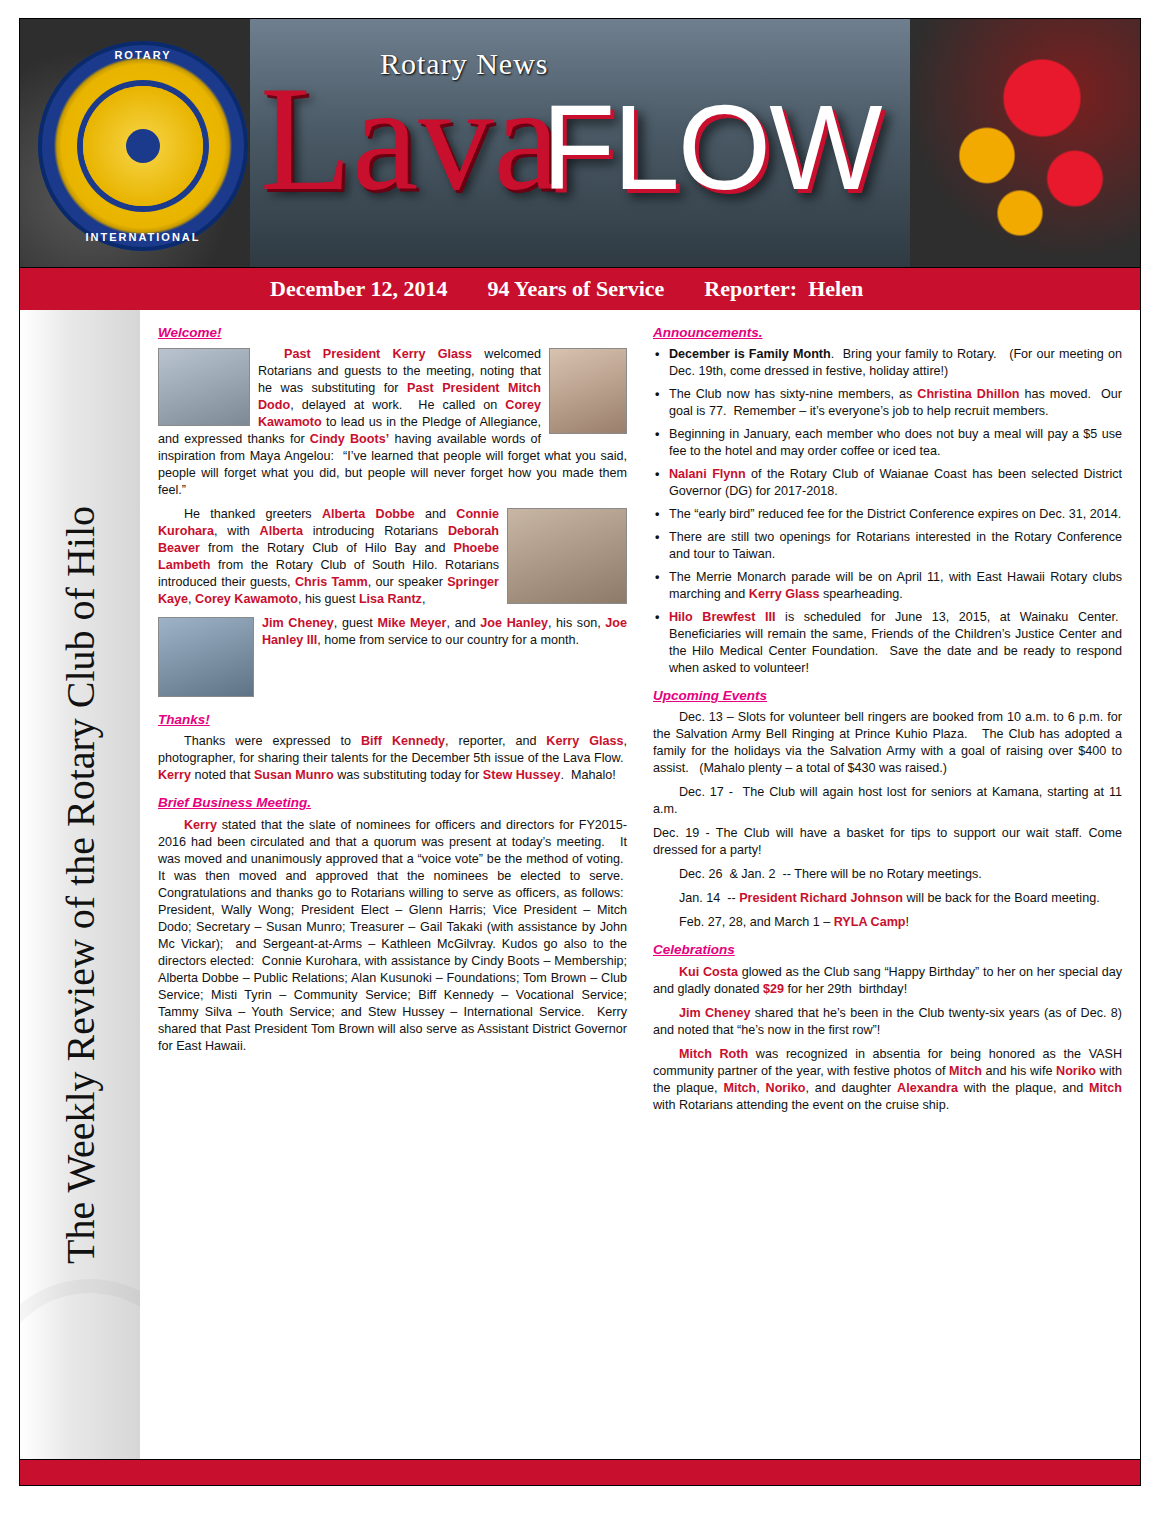ROTARY INTERNATIONAL
Rotary News
Lava FLOW
December 12, 2014 94 Years of Service Reporter: Helen
The Weekly Review of the Rotary Club of Hilo
Welcome!
Past President Kerry Glass welcomed Rotarians and guests to the meeting, noting that he was substituting for Past President Mitch Dodo, delayed at work. He called on Corey Kawamoto to lead us in the Pledge of Allegiance, and expressed thanks for Cindy Boots’ having available words of inspiration from Maya Angelou: “I’ve learned that people will forget what you said, people will forget what you did, but people will never forget how you made them feel.”
He thanked greeters Alberta Dobbe and Connie Kurohara, with Alberta introducing Rotarians Deborah Beaver from the Rotary Club of Hilo Bay and Phoebe Lambeth from the Rotary Club of South Hilo. Rotarians introduced their guests, Chris Tamm, our speaker Springer Kaye, Corey Kawamoto, his guest Lisa Rantz,
Jim Cheney, guest Mike Meyer, and Joe Hanley, his son, Joe Hanley III, home from service to our country for a month.
Thanks!
Thanks were expressed to Biff Kennedy, reporter, and Kerry Glass, photographer, for sharing their talents for the December 5th issue of the Lava Flow. Kerry noted that Susan Munro was substituting today for Stew Hussey. Mahalo!
Brief Business Meeting.
Kerry stated that the slate of nominees for officers and directors for FY2015-2016 had been circulated and that a quorum was present at today’s meeting. It was moved and unanimously approved that a “voice vote” be the method of voting. It was then moved and approved that the nominees be elected to serve. Congratulations and thanks go to Rotarians willing to serve as officers, as follows: President, Wally Wong; President Elect – Glenn Harris; Vice President – Mitch Dodo; Secretary – Susan Munro; Treasurer – Gail Takaki (with assistance by John Mc Vickar); and Sergeant-at-Arms – Kathleen McGilvray. Kudos go also to the directors elected: Connie Kurohara, with assistance by Cindy Boots – Membership; Alberta Dobbe – Public Relations; Alan Kusunoki – Foundations; Tom Brown – Club Service; Misti Tyrin – Community Service; Biff Kennedy – Vocational Service; Tammy Silva – Youth Service; and Stew Hussey – International Service. Kerry shared that Past President Tom Brown will also serve as Assistant District Governor for East Hawaii.
Announcements.
December is Family Month. Bring your family to Rotary. (For our meeting on Dec. 19th, come dressed in festive, holiday attire!)
The Club now has sixty-nine members, as Christina Dhillon has moved. Our goal is 77. Remember – it’s everyone’s job to help recruit members.
Beginning in January, each member who does not buy a meal will pay a $5 use fee to the hotel and may order coffee or iced tea.
Nalani Flynn of the Rotary Club of Waianae Coast has been selected District Governor (DG) for 2017-2018.
The “early bird” reduced fee for the District Conference expires on Dec. 31, 2014.
There are still two openings for Rotarians interested in the Rotary Conference and tour to Taiwan.
The Merrie Monarch parade will be on April 11, with East Hawaii Rotary clubs marching and Kerry Glass spearheading.
Hilo Brewfest III is scheduled for June 13, 2015, at Wainaku Center. Beneficiaries will remain the same, Friends of the Children’s Justice Center and the Hilo Medical Center Foundation. Save the date and be ready to respond when asked to volunteer!
Upcoming Events
Dec. 13 – Slots for volunteer bell ringers are booked from 10 a.m. to 6 p.m. for the Salvation Army Bell Ringing at Prince Kuhio Plaza. The Club has adopted a family for the holidays via the Salvation Army with a goal of raising over $400 to assist. (Mahalo plenty – a total of $430 was raised.)
Dec. 17 - The Club will again host lost for seniors at Kamana, starting at 11 a.m.
Dec. 19 - The Club will have a basket for tips to support our wait staff. Come dressed for a party!
Dec. 26 & Jan. 2 -- There will be no Rotary meetings.
Jan. 14 -- President Richard Johnson will be back for the Board meeting.
Feb. 27, 28, and March 1 – RYLA Camp!
Celebrations
Kui Costa glowed as the Club sang “Happy Birthday” to her on her special day and gladly donated $29 for her 29th birthday!
Jim Cheney shared that he’s been in the Club twenty-six years (as of Dec. 8) and noted that “he’s now in the first row”!
Mitch Roth was recognized in absentia for being honored as the VASH community partner of the year, with festive photos of Mitch and his wife Noriko with the plaque, Mitch, Noriko, and daughter Alexandra with the plaque, and Mitch with Rotarians attending the event on the cruise ship.